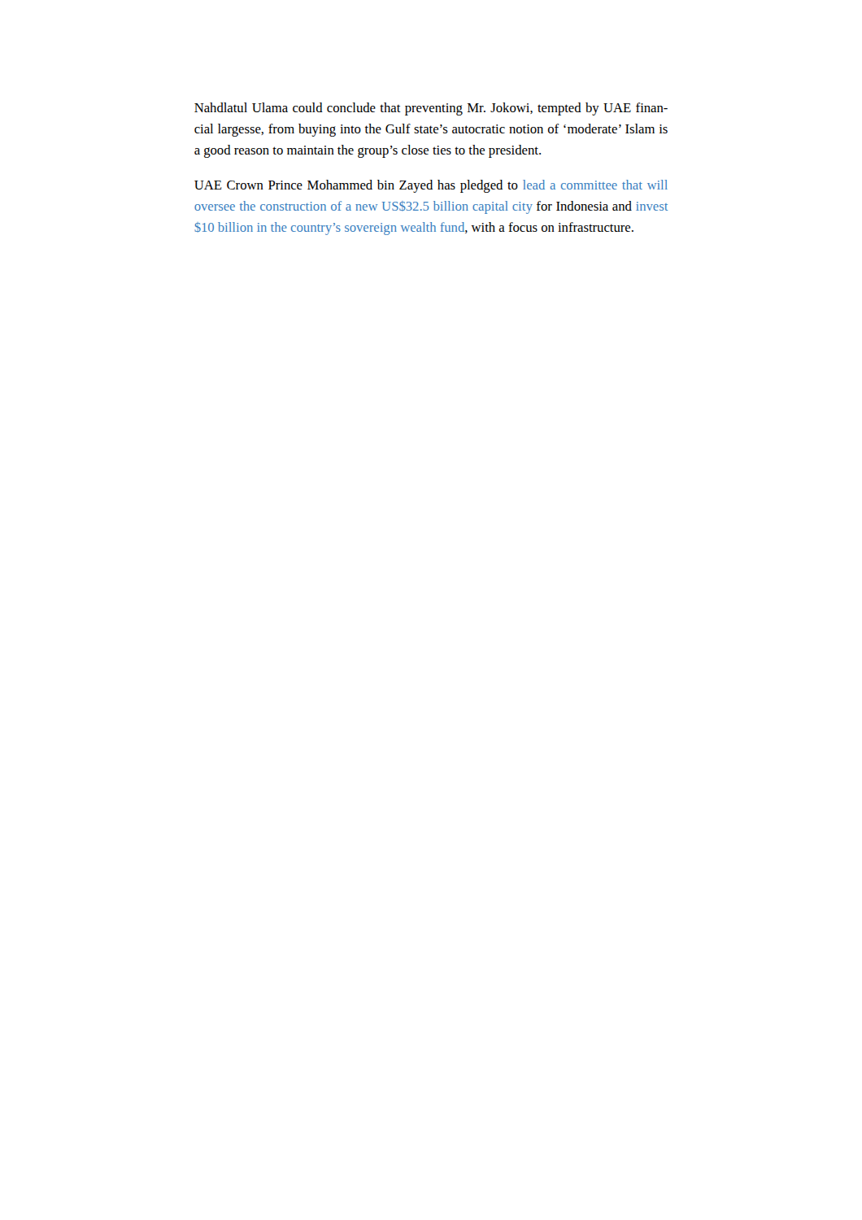Nahdlatul Ulama could conclude that preventing Mr. Jokowi, tempted by UAE financial largesse, from buying into the Gulf state’s autocratic notion of ‘moderate’ Islam is a good reason to maintain the group’s close ties to the president.
UAE Crown Prince Mohammed bin Zayed has pledged to lead a committee that will oversee the construction of a new US$32.5 billion capital city for Indonesia and invest $10 billion in the country’s sovereign wealth fund, with a focus on infrastructure.